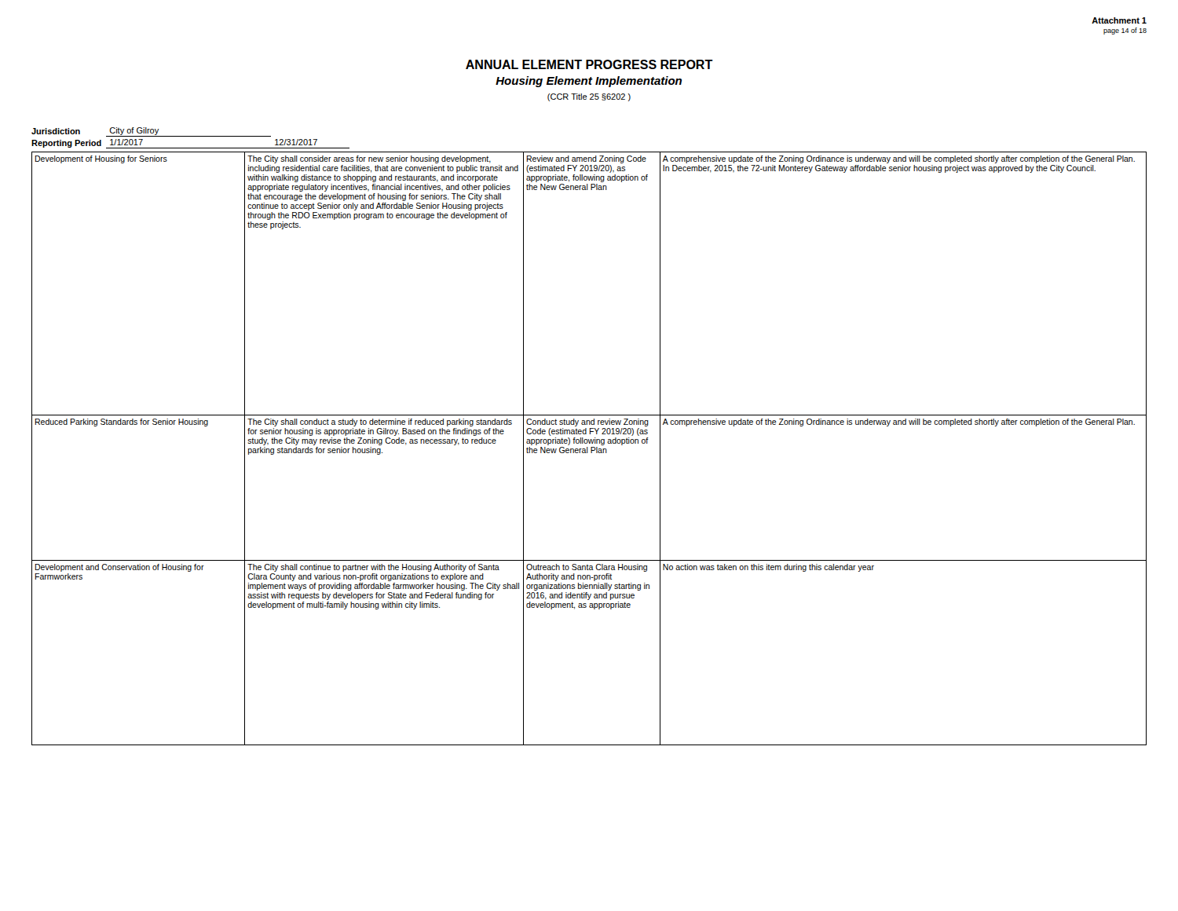Attachment 1
page 14 of 18
ANNUAL ELEMENT PROGRESS REPORT
Housing Element Implementation
(CCR Title 25 §6202 )
| Jurisdiction | City of Gilroy |
| Reporting Period | 1/1/2017 | 12/31/2017 |
| Development of Housing for Seniors | The City shall consider areas for new senior housing development, including residential care facilities, that are convenient to public transit and within walking distance to shopping and restaurants, and incorporate appropriate regulatory incentives, financial incentives, and other policies that encourage the development of housing for seniors. The City shall continue to accept Senior only and Affordable Senior Housing projects through the RDO Exemption program to encourage the development of these projects. | Review and amend Zoning Code (estimated FY 2019/20), as appropriate, following adoption of the New General Plan | A comprehensive update of the Zoning Ordinance is underway and will be completed shortly after completion of the General Plan. In December, 2015, the 72-unit Monterey Gateway affordable senior housing project was approved by the City Council. |
| Reduced Parking Standards for Senior Housing | The City shall conduct a study to determine if reduced parking standards for senior housing is appropriate in Gilroy. Based on the findings of the study, the City may revise the Zoning Code, as necessary, to reduce parking standards for senior housing. | Conduct study and review Zoning Code (estimated FY 2019/20) (as appropriate) following adoption of the New General Plan | A comprehensive update of the Zoning Ordinance is underway and will be completed shortly after completion of the General Plan. |
| Development and Conservation of Housing for Farmworkers | The City shall continue to partner with the Housing Authority of Santa Clara County and various non-profit organizations to explore and implement ways of providing affordable farmworker housing. The City shall assist with requests by developers for State and Federal funding for development of multi-family housing within city limits. | Outreach to Santa Clara Housing Authority and non-profit organizations biennially starting in 2016, and identify and pursue development, as appropriate | No action was taken on this item during this calendar year |